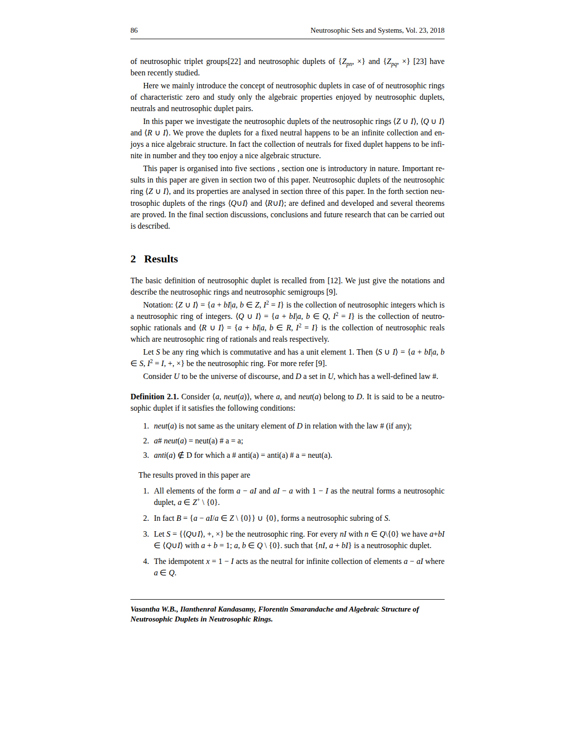86 Neutrosophic Sets and Systems, Vol. 23, 2018
of neutrosophic triplet groups[22] and neutrosophic duplets of {Zpn, ×} and {Zpq, ×} [23] have been recently studied.
Here we mainly introduce the concept of neutrosophic duplets in case of of neutrosophic rings of characteristic zero and study only the algebraic properties enjoyed by neutrosophic duplets, neutrals and neutrosophic duplet pairs.
In this paper we investigate the neutrosophic duplets of the neutrosophic rings ⟨Z ∪ I⟩, ⟨Q ∪ I⟩ and ⟨R ∪ I⟩. We prove the duplets for a fixed neutral happens to be an infinite collection and enjoys a nice algebraic structure. In fact the collection of neutrals for fixed duplet happens to be infinite in number and they too enjoy a nice algebraic structure.
This paper is organised into five sections , section one is introductory in nature. Important results in this paper are given in section two of this paper. Neutrosophic duplets of the neutrosophic ring ⟨Z ∪ I⟩, and its properties are analysed in section three of this paper. In the forth section neutrosophic duplets of the rings ⟨Q∪I⟩ and ⟨R∪I⟩; are defined and developed and several theorems are proved. In the final section discussions, conclusions and future research that can be carried out is described.
2 Results
The basic definition of neutrosophic duplet is recalled from [12]. We just give the notations and describe the neutrosophic rings and neutrosophic semigroups [9].
Notation: ⟨Z ∪ I⟩ = {a + bI|a, b ∈ Z, I2 = I} is the collection of neutrosophic integers which is a neutrosophic ring of integers. ⟨Q ∪ I⟩ = {a + bI|a, b ∈ Q, I2 = I} is the collection of neutrosophic rationals and ⟨R ∪ I⟩ = {a + bI|a, b ∈ R, I2 = I} is the collection of neutrosophic reals which are neutrosophic ring of rationals and reals respectively.
Let S be any ring which is commutative and has a unit element 1. Then ⟨S ∪ I⟩ = {a + bI|a, b ∈ S, I2 = I, +, ×} be the neutrosophic ring. For more refer [9].
Consider U to be the universe of discourse, and D a set in U, which has a well-defined law #.
Definition 2.1. Consider ⟨a, neut(a)⟩, where a, and neut(a) belong to D. It is said to be a neutrosophic duplet if it satisfies the following conditions:
neut(a) is not same as the unitary element of D in relation with the law # (if any);
a# neut(a) = neut(a) # a = a;
anti(a) ∉ D for which a # anti(a) = anti(a) # a = neut(a).
The results proved in this paper are
All elements of the form a − aI and aI − a with 1 − I as the neutral forms a neutrosophic duplet, a ∈ Z+ \ {0}.
In fact B = {a − aI/a ∈ Z \ {0}} ∪ {0}, forms a neutrosophic subring of S.
Let S = {⟨Q∪I⟩, +, ×} be the neutrosophic ring. For every nI with n ∈ Q\{0} we have a+bI ∈ ⟨Q∪I⟩ with a + b = 1; a, b ∈ Q \ {0}. such that {nI, a + bI} is a neutrosophic duplet.
The idempotent x = 1 − I acts as the neutral for infinite collection of elements a − aI where a ∈ Q.
Vasantha W.B., Ilanthenral Kandasamy, Florentin Smarandache and Algebraic Structure of Neutrosophic Duplets in Neutrosophic Rings.